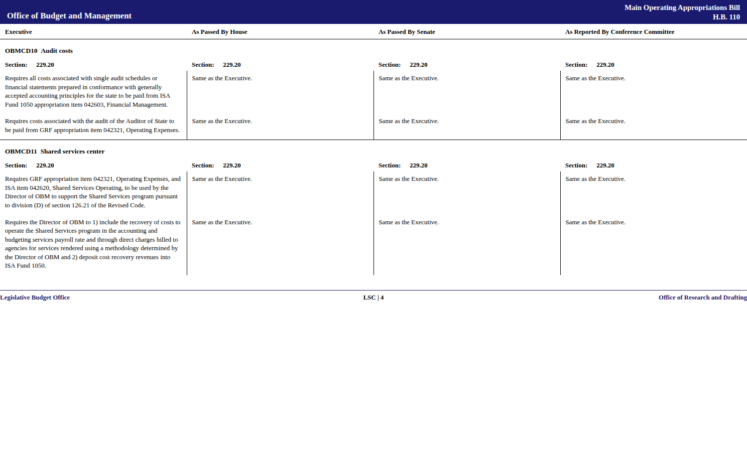Office of Budget and Management
Main Operating Appropriations Bill
H.B. 110
| Executive | As Passed By House | As Passed By Senate | As Reported By Conference Committee |
| --- | --- | --- | --- |
| OBMCD10 Audit costs |
| Section: 229.20 | Section: 229.20 | Section: 229.20 | Section: 229.20 |
| Requires all costs associated with single audit schedules or financial statements prepared in conformance with generally accepted accounting principles for the state to be paid from ISA Fund 1050 appropriation item 042603, Financial Management. | Same as the Executive. | Same as the Executive. | Same as the Executive. |
| Requires costs associated with the audit of the Auditor of State to be paid from GRF appropriation item 042321, Operating Expenses. | Same as the Executive. | Same as the Executive. | Same as the Executive. |
| OBMCD11 Shared services center |
| Section: 229.20 | Section: 229.20 | Section: 229.20 | Section: 229.20 |
| Requires GRF appropriation item 042321, Operating Expenses, and ISA item 042620, Shared Services Operating, to be used by the Director of OBM to support the Shared Services program pursuant to division (D) of section 126.21 of the Revised Code. | Same as the Executive. | Same as the Executive. | Same as the Executive. |
| Requires the Director of OBM to 1) include the recovery of costs to operate the Shared Services program in the accounting and budgeting services payroll rate and through direct charges billed to agencies for services rendered using a methodology determined by the Director of OBM and 2) deposit cost recovery revenues into ISA Fund 1050. | Same as the Executive. | Same as the Executive. | Same as the Executive. |
Legislative Budget Office
LSC | 4
Office of Research and Drafting